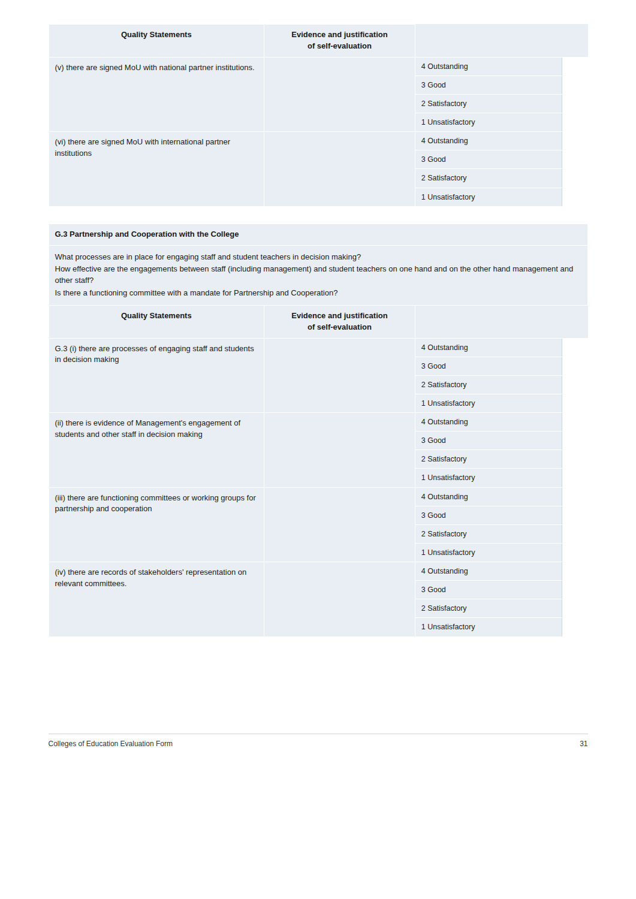| Quality Statements | Evidence and justification of self-evaluation | |
| --- | --- | --- |
| (v) there are signed MoU with national partner institutions. | | 4 Outstanding 3 Good 2 Satisfactory 1 Unsatisfactory |
| (vi) there are signed MoU with international partner institutions | | 4 Outstanding 3 Good 2 Satisfactory 1 Unsatisfactory |
| G.3 Partnership and Cooperation with the College |
| What processes are in place for engaging staff and student teachers in decision making? How effective are the engagements between staff (including management) and student teachers on one hand and on the other hand management and other staff? Is there a functioning committee with a mandate for Partnership and Cooperation? |
| Quality Statements | Evidence and justification of self-evaluation | |
| G.3 (i) there are processes of engaging staff and students in decision making | | 4 Outstanding 3 Good 2 Satisfactory 1 Unsatisfactory |
| (ii) there is evidence of Management's engagement of students and other staff in decision making | | 4 Outstanding 3 Good 2 Satisfactory 1 Unsatisfactory |
| (iii) there are functioning committees or working groups for partnership and cooperation | | 4 Outstanding 3 Good 2 Satisfactory 1 Unsatisfactory |
| (iv) there are records of stakeholders' representation on relevant committees. | | 4 Outstanding 3 Good 2 Satisfactory 1 Unsatisfactory |
Colleges of Education Evaluation Form 31